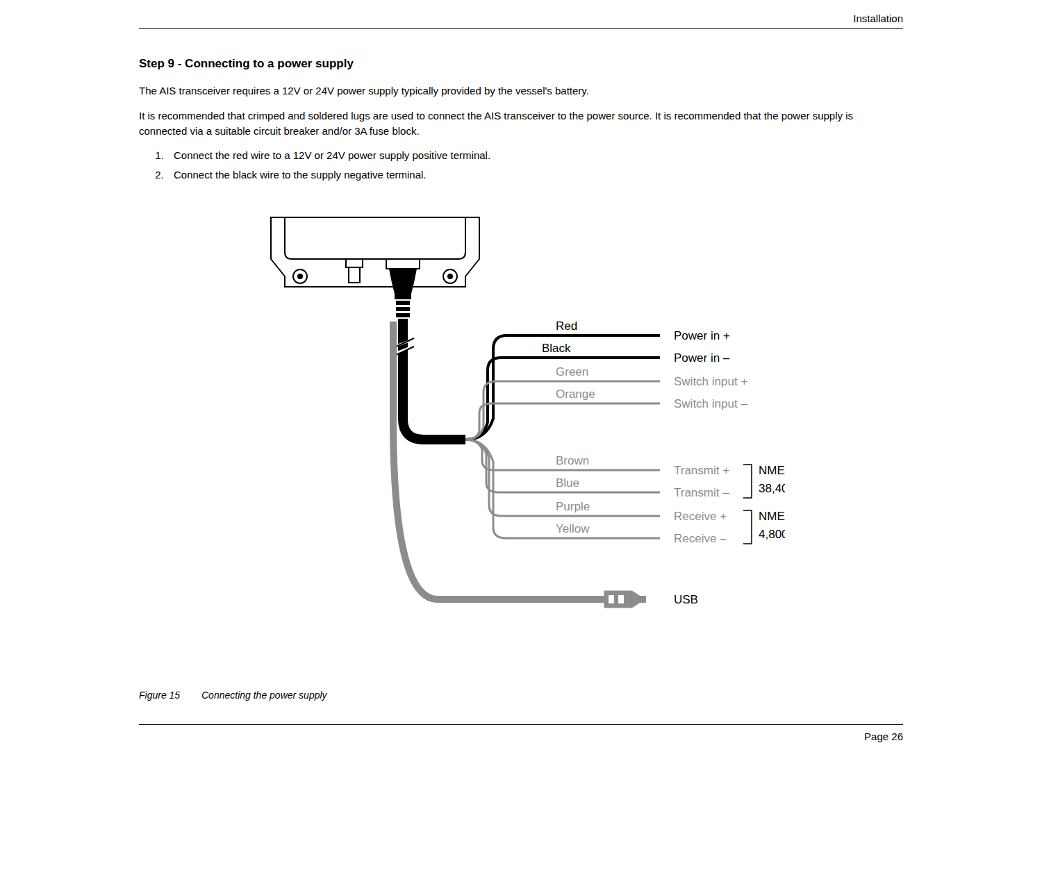Installation
Step 9 - Connecting to a power supply
The AIS transceiver requires a 12V or 24V power supply typically provided by the vessel's battery.
It is recommended that crimped and soldered lugs are used to connect the AIS transceiver to the power source. It is recommended that the power supply is connected via a suitable circuit breaker and/or 3A fuse block.
Connect the red wire to a 12V or 24V power supply positive terminal.
Connect the black wire to the supply negative terminal.
Red Power in + Black Power in – Green Switch input + Orange Switch input – Brown Transmit + Blue Transmit – Purple Receive + Yellow Receive – NMEA0183 38,400 Baud NMEA0183 4,800 Baud USB
Figure 15 Connecting the power supply
Page 26